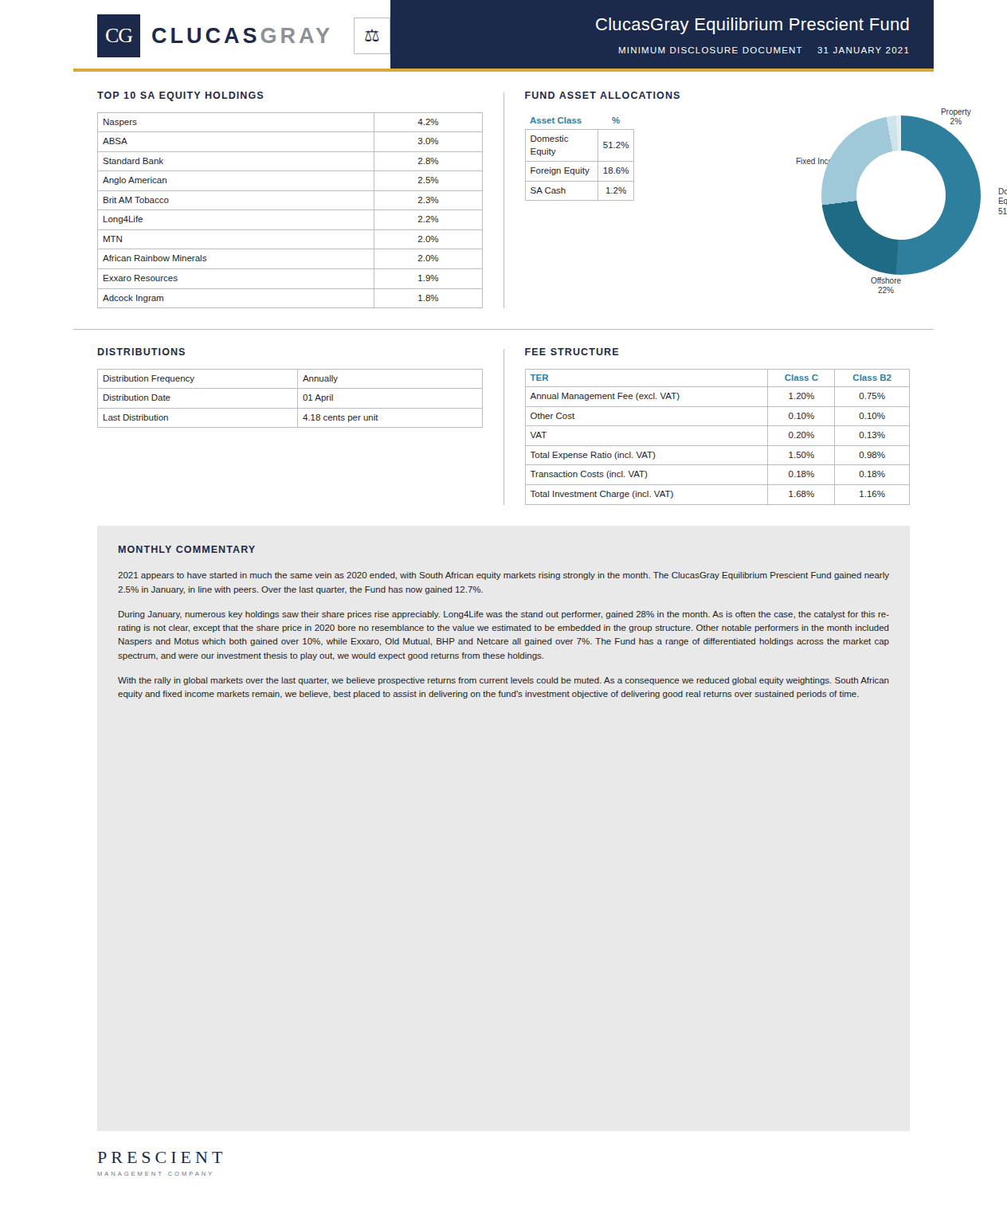CG
CLUCAS GRAY
⚖
ClucasGray Equilibrium Prescient Fund
MINIMUM DISCLOSURE DOCUMENT 31 JANUARY 2021
Top 10 SA Equity Holdings
| Naspers | 4.2% |
| ABSA | 3.0% |
| Standard Bank | 2.8% |
| Anglo American | 2.5% |
| Brit AM Tobacco | 2.3% |
| Long4Life | 2.2% |
| MTN | 2.0% |
| African Rainbow Minerals | 2.0% |
| Exxaro Resources | 1.9% |
| Adcock Ingram | 1.8% |
Fund Asset Allocations
| Asset Class | % |
| --- | --- |
| Domestic Equity | 51.2% |
| Foreign Equity | 18.6% |
| SA Cash | 1.2% |
Property
2%
Cash
1%
Fixed Income
24%
Domestic
Equity
51%
Offshore
22%
Distributions
| Distribution Frequency | Annually |
| Distribution Date | 01 April |
| Last Distribution | 4.18 cents per unit |
Fee Structure
| TER | Class C | Class B2 |
| --- | --- | --- |
| Annual Management Fee (excl. VAT) | 1.20% | 0.75% |
| Other Cost | 0.10% | 0.10% |
| VAT | 0.20% | 0.13% |
| Total Expense Ratio (incl. VAT) | 1.50% | 0.98% |
| Transaction Costs (incl. VAT) | 0.18% | 0.18% |
| Total Investment Charge (incl. VAT) | 1.68% | 1.16% |
Monthly Commentary
2021 appears to have started in much the same vein as 2020 ended, with South African equity markets rising strongly in the month. The ClucasGray Equilibrium Prescient Fund gained nearly 2.5% in January, in line with peers. Over the last quarter, the Fund has now gained 12.7%.
During January, numerous key holdings saw their share prices rise appreciably. Long4Life was the stand out performer, gained 28% in the month. As is often the case, the catalyst for this re-rating is not clear, except that the share price in 2020 bore no resemblance to the value we estimated to be embedded in the group structure. Other notable performers in the month included Naspers and Motus which both gained over 10%, while Exxaro, Old Mutual, BHP and Netcare all gained over 7%. The Fund has a range of differentiated holdings across the market cap spectrum, and were our investment thesis to play out, we would expect good returns from these holdings.
With the rally in global markets over the last quarter, we believe prospective returns from current levels could be muted. As a consequence we reduced global equity weightings. South African equity and fixed income markets remain, we believe, best placed to assist in delivering on the fund's investment objective of delivering good real returns over sustained periods of time.
PRESCIENTMANAGEMENT COMPANY